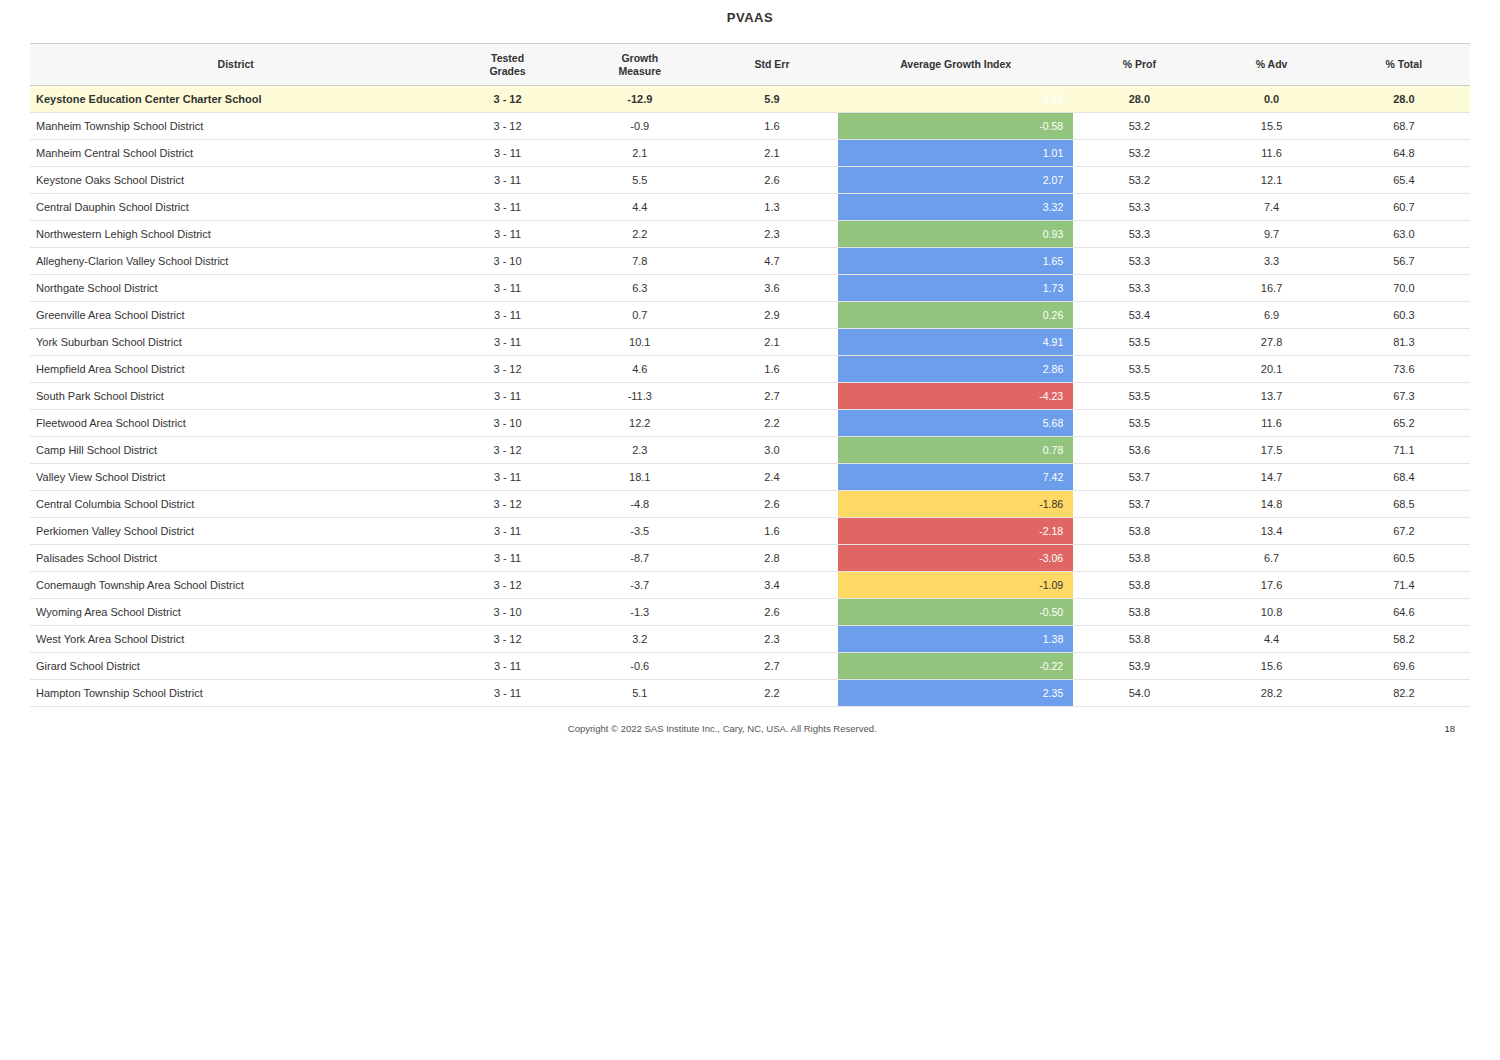PVAAS
| District | Tested Grades | Growth Measure | Std Err | Average Growth Index | % Prof | % Adv | % Total |
| --- | --- | --- | --- | --- | --- | --- | --- |
| Keystone Education Center Charter School | 3 - 12 | -12.9 | 5.9 | -2.19 | 28.0 | 0.0 | 28.0 |
| Manheim Township School District | 3 - 12 | -0.9 | 1.6 | -0.58 | 53.2 | 15.5 | 68.7 |
| Manheim Central School District | 3 - 11 | 2.1 | 2.1 | 1.01 | 53.2 | 11.6 | 64.8 |
| Keystone Oaks School District | 3 - 11 | 5.5 | 2.6 | 2.07 | 53.2 | 12.1 | 65.4 |
| Central Dauphin School District | 3 - 11 | 4.4 | 1.3 | 3.32 | 53.3 | 7.4 | 60.7 |
| Northwestern Lehigh School District | 3 - 11 | 2.2 | 2.3 | 0.93 | 53.3 | 9.7 | 63.0 |
| Allegheny-Clarion Valley School District | 3 - 10 | 7.8 | 4.7 | 1.65 | 53.3 | 3.3 | 56.7 |
| Northgate School District | 3 - 11 | 6.3 | 3.6 | 1.73 | 53.3 | 16.7 | 70.0 |
| Greenville Area School District | 3 - 11 | 0.7 | 2.9 | 0.26 | 53.4 | 6.9 | 60.3 |
| York Suburban School District | 3 - 11 | 10.1 | 2.1 | 4.91 | 53.5 | 27.8 | 81.3 |
| Hempfield Area School District | 3 - 12 | 4.6 | 1.6 | 2.86 | 53.5 | 20.1 | 73.6 |
| South Park School District | 3 - 11 | -11.3 | 2.7 | -4.23 | 53.5 | 13.7 | 67.3 |
| Fleetwood Area School District | 3 - 10 | 12.2 | 2.2 | 5.68 | 53.5 | 11.6 | 65.2 |
| Camp Hill School District | 3 - 12 | 2.3 | 3.0 | 0.78 | 53.6 | 17.5 | 71.1 |
| Valley View School District | 3 - 11 | 18.1 | 2.4 | 7.42 | 53.7 | 14.7 | 68.4 |
| Central Columbia School District | 3 - 12 | -4.8 | 2.6 | -1.86 | 53.7 | 14.8 | 68.5 |
| Perkiomen Valley School District | 3 - 11 | -3.5 | 1.6 | -2.18 | 53.8 | 13.4 | 67.2 |
| Palisades School District | 3 - 11 | -8.7 | 2.8 | -3.06 | 53.8 | 6.7 | 60.5 |
| Conemaugh Township Area School District | 3 - 12 | -3.7 | 3.4 | -1.09 | 53.8 | 17.6 | 71.4 |
| Wyoming Area School District | 3 - 10 | -1.3 | 2.6 | -0.50 | 53.8 | 10.8 | 64.6 |
| West York Area School District | 3 - 12 | 3.2 | 2.3 | 1.38 | 53.8 | 4.4 | 58.2 |
| Girard School District | 3 - 11 | -0.6 | 2.7 | -0.22 | 53.9 | 15.6 | 69.6 |
| Hampton Township School District | 3 - 11 | 5.1 | 2.2 | 2.35 | 54.0 | 28.2 | 82.2 |
Copyright © 2022 SAS Institute Inc., Cary, NC, USA. All Rights Reserved. 18